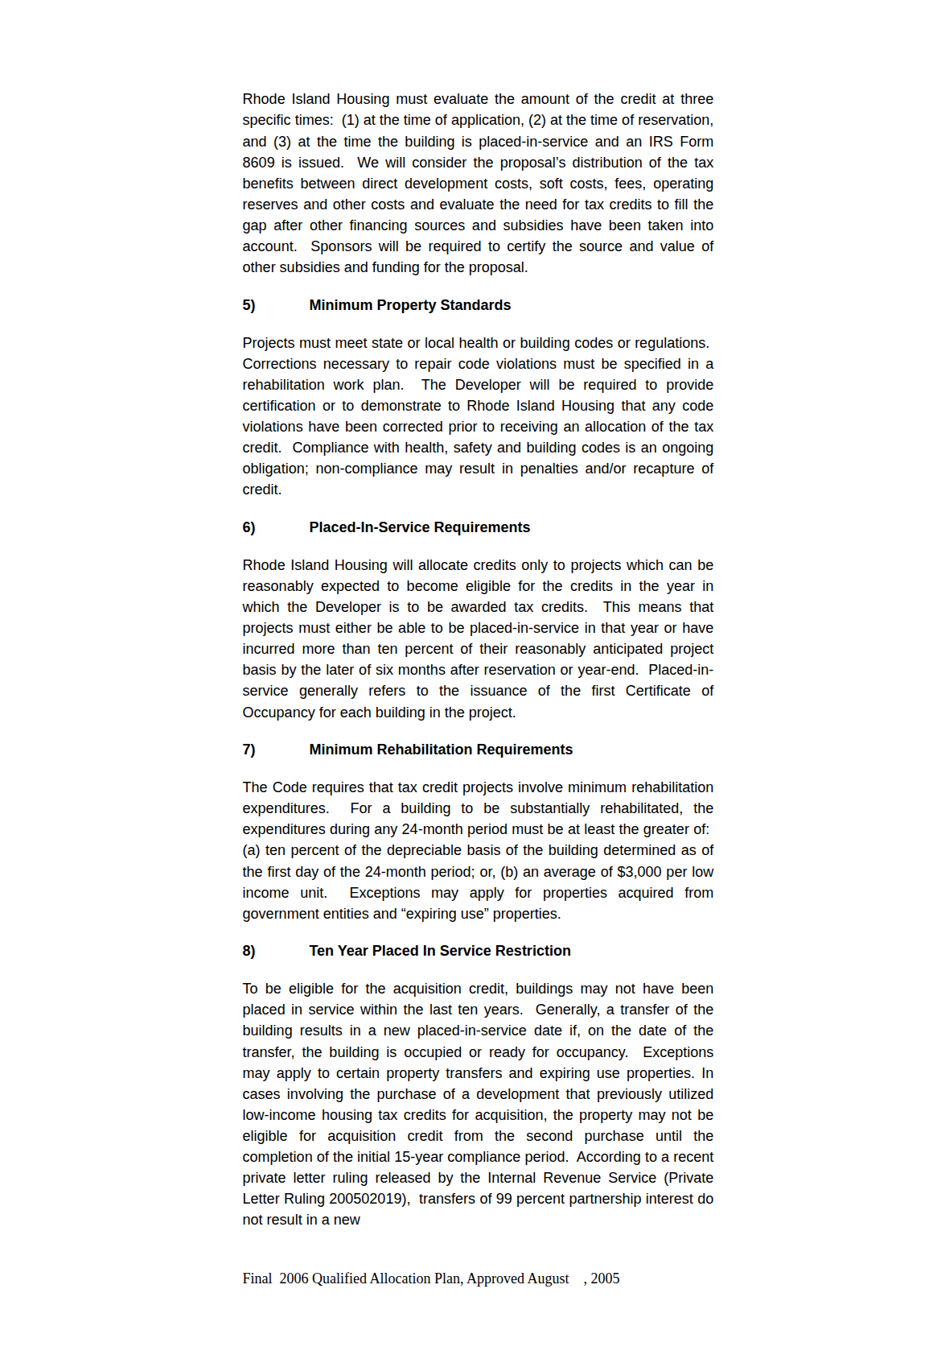Rhode Island Housing must evaluate the amount of the credit at three specific times: (1) at the time of application, (2) at the time of reservation, and (3) at the time the building is placed-in-service and an IRS Form 8609 is issued. We will consider the proposal’s distribution of the tax benefits between direct development costs, soft costs, fees, operating reserves and other costs and evaluate the need for tax credits to fill the gap after other financing sources and subsidies have been taken into account. Sponsors will be required to certify the source and value of other subsidies and funding for the proposal.
5) Minimum Property Standards
Projects must meet state or local health or building codes or regulations. Corrections necessary to repair code violations must be specified in a rehabilitation work plan. The Developer will be required to provide certification or to demonstrate to Rhode Island Housing that any code violations have been corrected prior to receiving an allocation of the tax credit. Compliance with health, safety and building codes is an ongoing obligation; non-compliance may result in penalties and/or recapture of credit.
6) Placed-In-Service Requirements
Rhode Island Housing will allocate credits only to projects which can be reasonably expected to become eligible for the credits in the year in which the Developer is to be awarded tax credits. This means that projects must either be able to be placed-in-service in that year or have incurred more than ten percent of their reasonably anticipated project basis by the later of six months after reservation or year-end. Placed-in-service generally refers to the issuance of the first Certificate of Occupancy for each building in the project.
7) Minimum Rehabilitation Requirements
The Code requires that tax credit projects involve minimum rehabilitation expenditures. For a building to be substantially rehabilitated, the expenditures during any 24-month period must be at least the greater of: (a) ten percent of the depreciable basis of the building determined as of the first day of the 24-month period; or, (b) an average of $3,000 per low income unit. Exceptions may apply for properties acquired from government entities and “expiring use” properties.
8) Ten Year Placed In Service Restriction
To be eligible for the acquisition credit, buildings may not have been placed in service within the last ten years. Generally, a transfer of the building results in a new placed-in-service date if, on the date of the transfer, the building is occupied or ready for occupancy. Exceptions may apply to certain property transfers and expiring use properties. In cases involving the purchase of a development that previously utilized low-income housing tax credits for acquisition, the property may not be eligible for acquisition credit from the second purchase until the completion of the initial 15-year compliance period. According to a recent private letter ruling released by the Internal Revenue Service (Private Letter Ruling 200502019), transfers of 99 percent partnership interest do not result in a new
Final 2006 Qualified Allocation Plan, Approved August , 2005